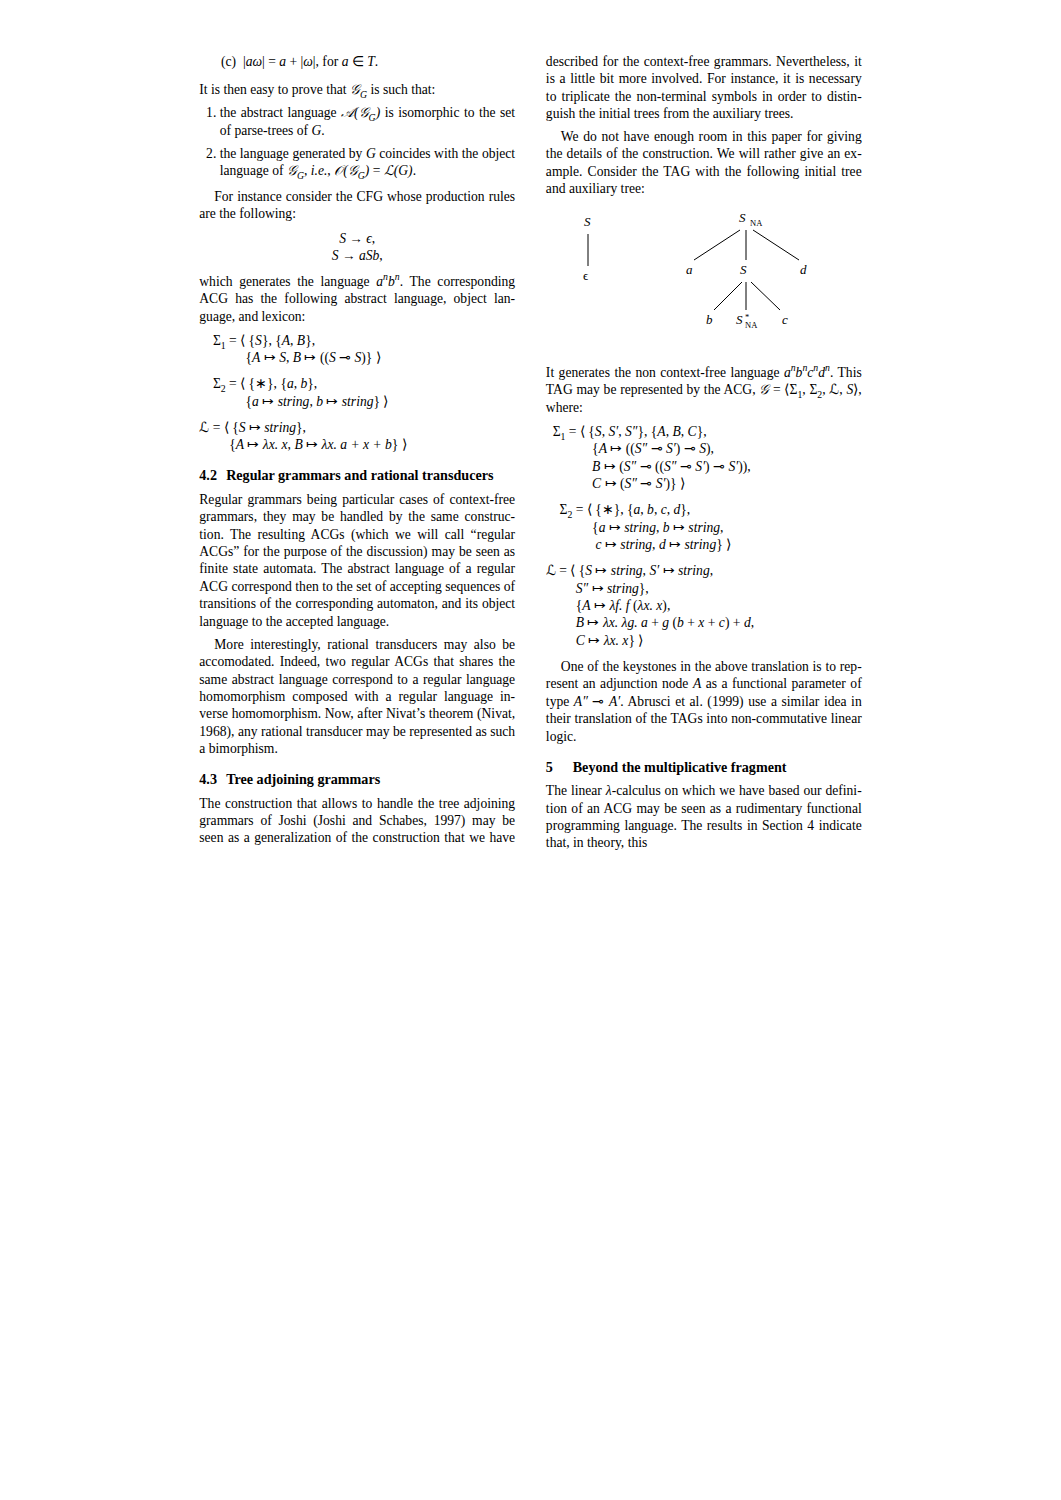(c) |aω| = a + |ω|, for a ∈ T.
It is then easy to prove that 𝒢G is such that:
the abstract language 𝒜(𝒢G) is isomorphic to the set of parse-trees of G.
the language generated by G coincides with the object language of 𝒢G, i.e., 𝒪(𝒢G) = ℒ(G).
For instance consider the CFG whose production rules are the following:
S → ϵ,
S → aSb,
which generates the language anbn. The corresponding ACG has the following abstract language, object language, and lexicon:
Σ1 = ⟨ {S}, {A, B},
{A ↦ S, B ↦ ((S ⊸ S)} ⟩
Σ2 = ⟨ {∗}, {a, b},
{a ↦ string, b ↦ string} ⟩
ℒ = ⟨ {S ↦ string},
{A ↦ λx. x, B ↦ λx. a + x + b} ⟩
4.2 Regular grammars and rational transducers
Regular grammars being particular cases of context-free grammars, they may be handled by the same construction. The resulting ACGs (which we will call “regular ACGs” for the purpose of the discussion) may be seen as finite state automata. The abstract language of a regular ACG correspond then to the set of accepting sequences of transitions of the corresponding automaton, and its object language to the accepted language.
More interestingly, rational transducers may also be accomodated. Indeed, two regular ACGs that shares the same abstract language correspond to a regular language homomorphism composed with a regular language inverse homomorphism. Now, after Nivat’s theorem (Nivat, 1968), any rational transducer may be represented as such a bimorphism.
4.3 Tree adjoining grammars
The construction that allows to handle the tree adjoining grammars of Joshi (Joshi and Schabes, 1997) may be seen as a generalization of the construction that we have described for the context-free grammars. Nevertheless, it is a little bit more involved. For instance, it is necessary to triplicate the non-terminal symbols in order to distinguish the initial trees from the auxiliary trees.
We do not have enough room in this paper for giving the details of the construction. We will rather give an example. Consider the TAG with the following initial tree and auxiliary tree:
S ϵ S NA a S d b S * NA c
It generates the non context-free language anbncndn. This TAG may be represented by the ACG, 𝒢 = ⟨Σ1, Σ2, ℒ, S⟩, where:
Σ1 = ⟨ {S, S′, S″}, {A, B, C},
{A ↦ ((S″ ⊸ S′) ⊸ S),
B ↦ (S″ ⊸ ((S″ ⊸ S′) ⊸ S′)),
C ↦ (S″ ⊸ S′)} ⟩
Σ2 = ⟨ {∗}, {a, b, c, d},
{a ↦ string, b ↦ string,
c ↦ string, d ↦ string} ⟩
ℒ = ⟨ {S ↦ string, S′ ↦ string,
S″ ↦ string},
{A ↦ λf. f (λx. x),
B ↦ λx. λg. a + g (b + x + c) + d,
C ↦ λx. x} ⟩
One of the keystones in the above translation is to represent an adjunction node A as a functional parameter of type A″ ⊸ A′. Abrusci et al. (1999) use a similar idea in their translation of the TAGs into non-commutative linear logic.
5 Beyond the multiplicative fragment
The linear λ-calculus on which we have based our definition of an ACG may be seen as a rudimentary functional programming language. The results in Section 4 indicate that, in theory, this